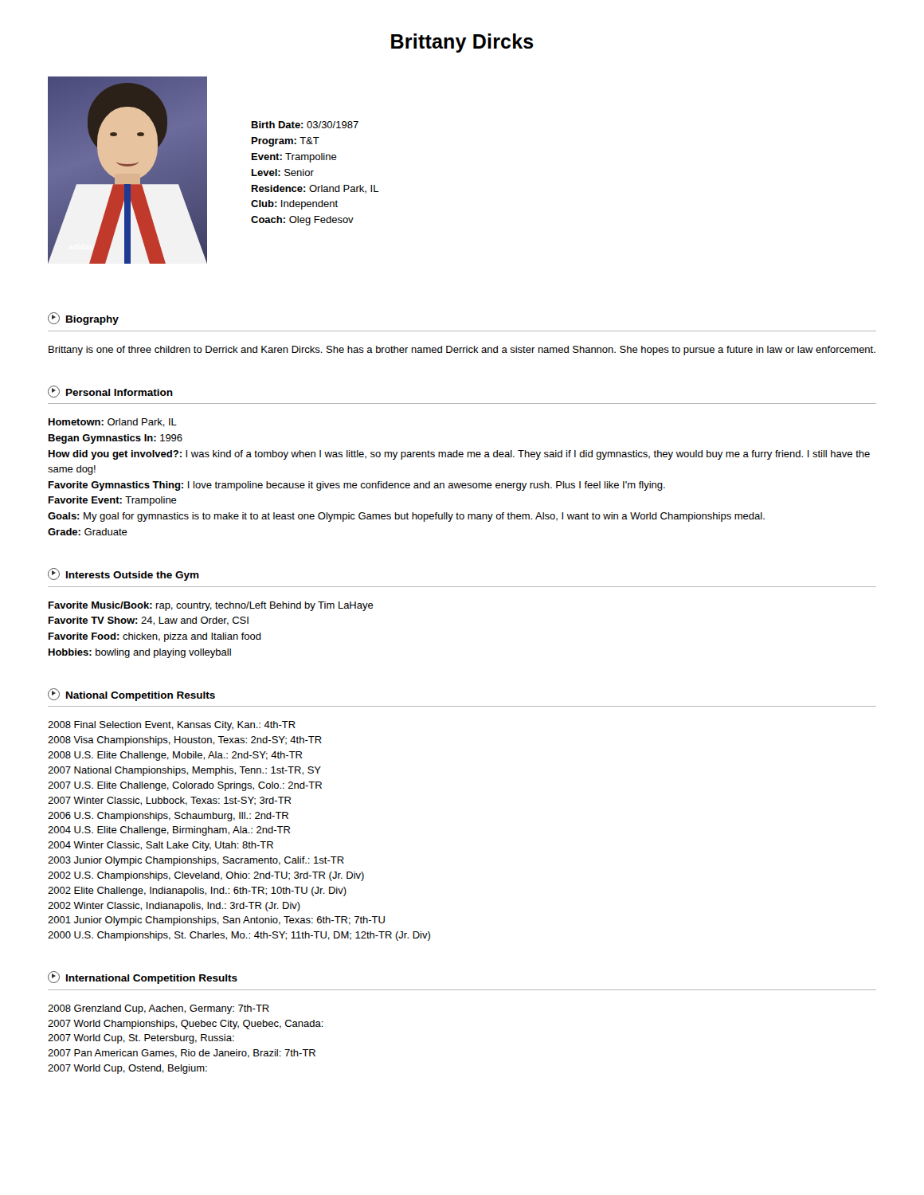Brittany Dircks
adidas
Birth Date: 03/30/1987
Program: T&T
Event: Trampoline
Level: Senior
Residence: Orland Park, IL
Club: Independent
Coach: Oleg Fedesov
Biography
Brittany is one of three children to Derrick and Karen Dircks. She has a brother named Derrick and a sister named Shannon. She hopes to pursue a future in law or law enforcement.
Personal Information
Hometown: Orland Park, IL
Began Gymnastics In: 1996
How did you get involved?: I was kind of a tomboy when I was little, so my parents made me a deal. They said if I did gymnastics, they would buy me a furry friend. I still have the same dog!
Favorite Gymnastics Thing: I love trampoline because it gives me confidence and an awesome energy rush. Plus I feel like I'm flying.
Favorite Event: Trampoline
Goals: My goal for gymnastics is to make it to at least one Olympic Games but hopefully to many of them. Also, I want to win a World Championships medal.
Grade: Graduate
Interests Outside the Gym
Favorite Music/Book: rap, country, techno/Left Behind by Tim LaHaye
Favorite TV Show: 24, Law and Order, CSI
Favorite Food: chicken, pizza and Italian food
Hobbies: bowling and playing volleyball
National Competition Results
2008 Final Selection Event, Kansas City, Kan.: 4th-TR
2008 Visa Championships, Houston, Texas: 2nd-SY; 4th-TR
2008 U.S. Elite Challenge, Mobile, Ala.: 2nd-SY; 4th-TR
2007 National Championships, Memphis, Tenn.: 1st-TR, SY
2007 U.S. Elite Challenge, Colorado Springs, Colo.: 2nd-TR
2007 Winter Classic, Lubbock, Texas: 1st-SY; 3rd-TR
2006 U.S. Championships, Schaumburg, Ill.: 2nd-TR
2004 U.S. Elite Challenge, Birmingham, Ala.: 2nd-TR
2004 Winter Classic, Salt Lake City, Utah: 8th-TR
2003 Junior Olympic Championships, Sacramento, Calif.: 1st-TR
2002 U.S. Championships, Cleveland, Ohio: 2nd-TU; 3rd-TR (Jr. Div)
2002 Elite Challenge, Indianapolis, Ind.: 6th-TR; 10th-TU (Jr. Div)
2002 Winter Classic, Indianapolis, Ind.: 3rd-TR (Jr. Div)
2001 Junior Olympic Championships, San Antonio, Texas: 6th-TR; 7th-TU
2000 U.S. Championships, St. Charles, Mo.: 4th-SY; 11th-TU, DM; 12th-TR (Jr. Div)
International Competition Results
2008 Grenzland Cup, Aachen, Germany: 7th-TR
2007 World Championships, Quebec City, Quebec, Canada:
2007 World Cup, St. Petersburg, Russia:
2007 Pan American Games, Rio de Janeiro, Brazil: 7th-TR
2007 World Cup, Ostend, Belgium: